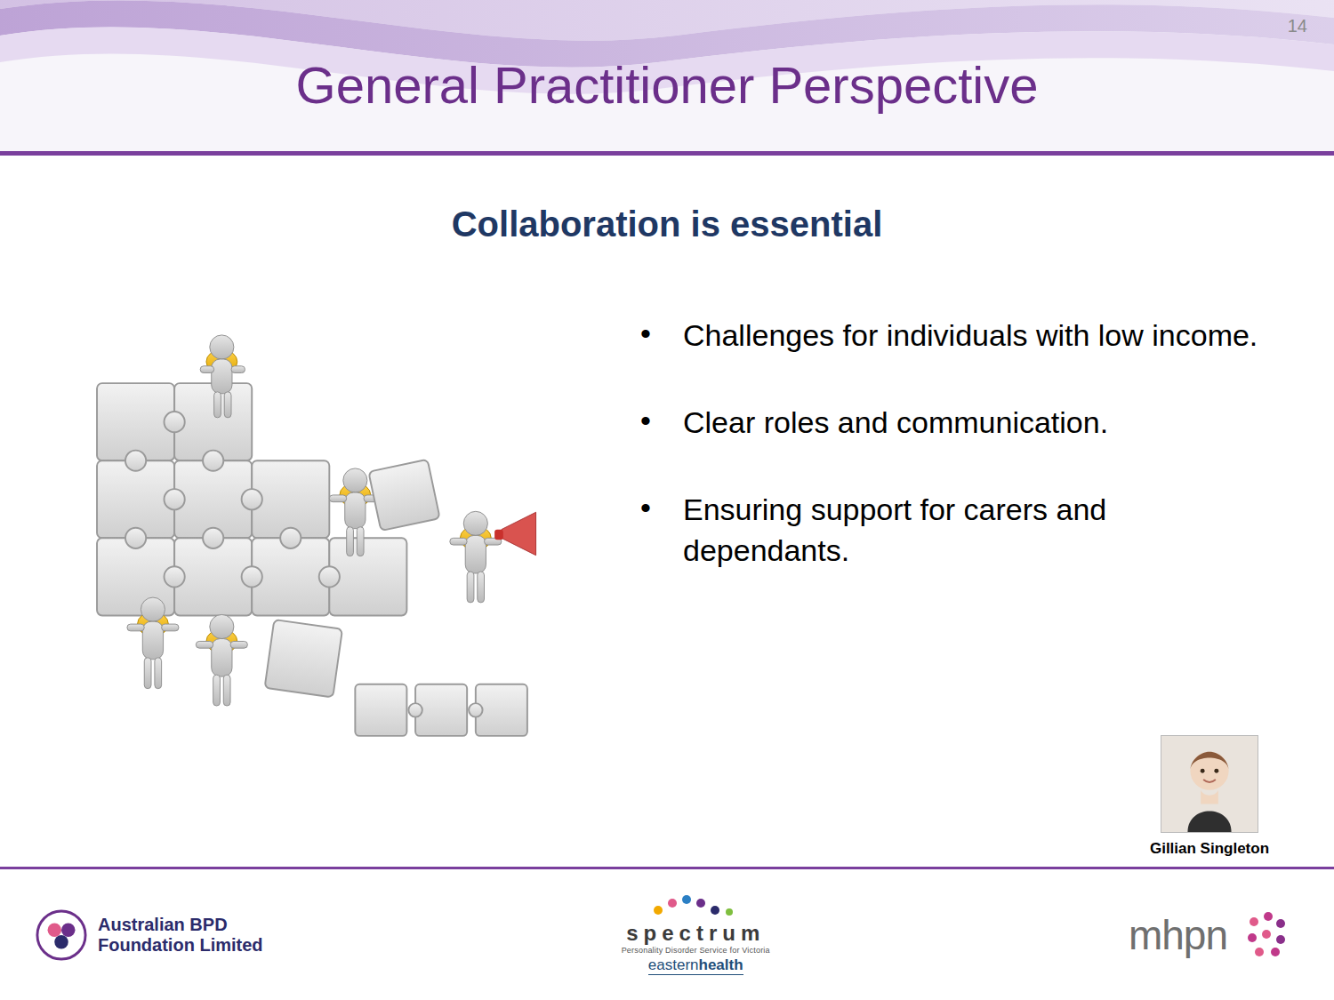14
General Practitioner Perspective
Collaboration is essential
Challenges for individuals with low income.
Clear roles and communication.
Ensuring support for carers and dependants.
Gillian Singleton
Australian BPD
Foundation Limited
spectrum
Personality Disorder Service for Victoria
easternhealth
mhpn